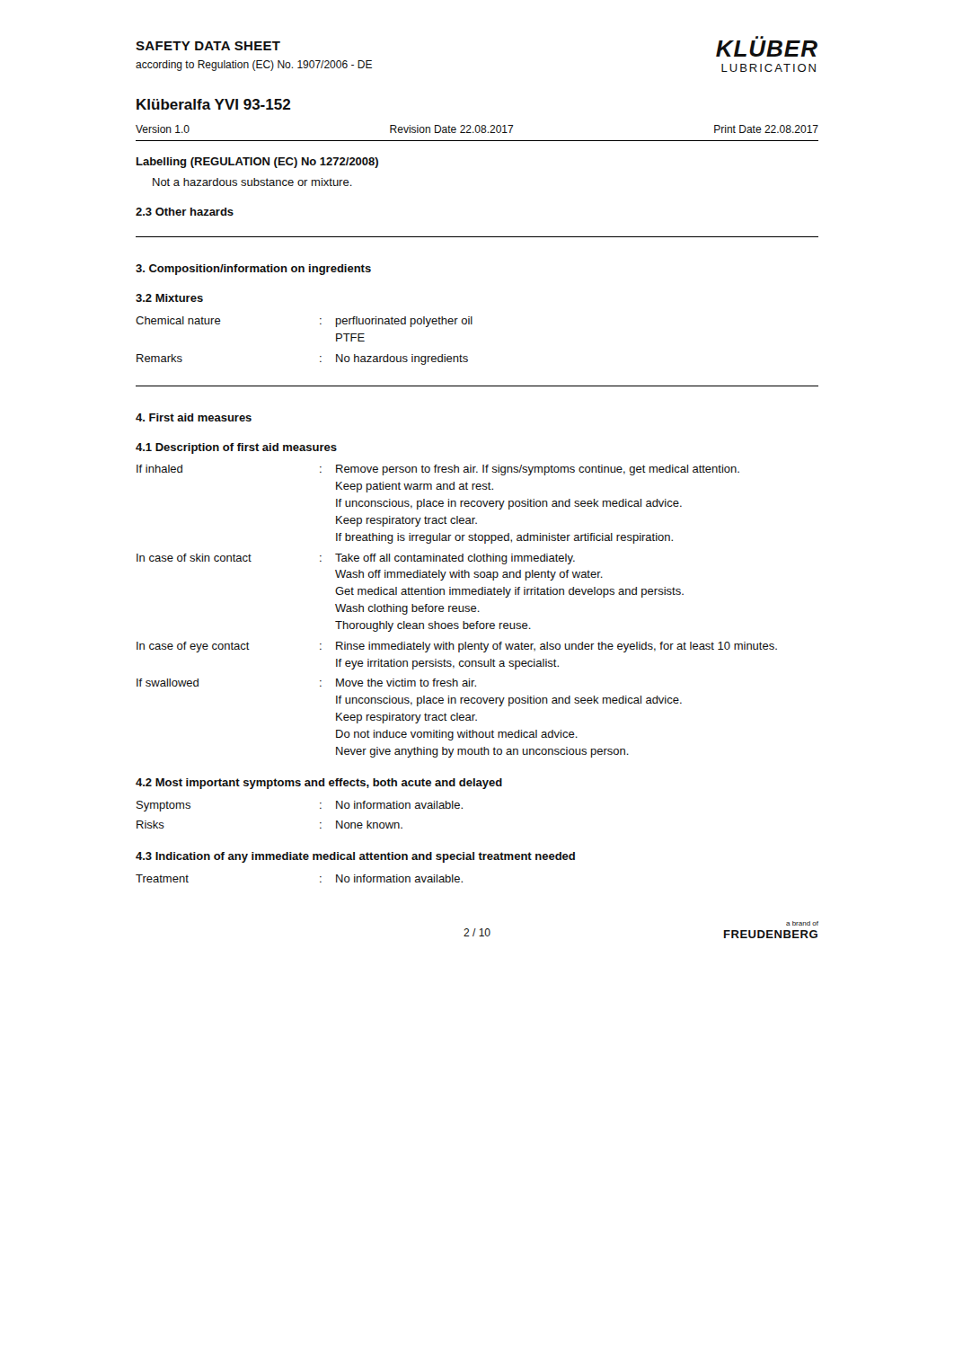SAFETY DATA SHEET
according to Regulation (EC) No. 1907/2006 - DE
KLÜBER
LUBRICATION
Klüberalfa YVI 93-152
Version 1.0 Revision Date 22.08.2017 Print Date 22.08.2017
Labelling (REGULATION (EC) No 1272/2008)
Not a hazardous substance or mixture.
2.3 Other hazards
3. Composition/information on ingredients
3.2 Mixtures
| Chemical nature | : | perfluorinated polyether oil PTFE |
| Remarks | : | No hazardous ingredients |
4. First aid measures
4.1 Description of first aid measures
| If inhaled | : | Remove person to fresh air. If signs/symptoms continue, get medical attention. Keep patient warm and at rest. If unconscious, place in recovery position and seek medical advice. Keep respiratory tract clear. If breathing is irregular or stopped, administer artificial respiration. |
| In case of skin contact | : | Take off all contaminated clothing immediately. Wash off immediately with soap and plenty of water. Get medical attention immediately if irritation develops and persists. Wash clothing before reuse. Thoroughly clean shoes before reuse. |
| In case of eye contact | : | Rinse immediately with plenty of water, also under the eyelids, for at least 10 minutes. If eye irritation persists, consult a specialist. |
| If swallowed | : | Move the victim to fresh air. If unconscious, place in recovery position and seek medical advice. Keep respiratory tract clear. Do not induce vomiting without medical advice. Never give anything by mouth to an unconscious person. |
4.2 Most important symptoms and effects, both acute and delayed
| Symptoms | : | No information available. |
| Risks | : | None known. |
4.3 Indication of any immediate medical attention and special treatment needed
| Treatment | : | No information available. |
2 / 10
a brand of
FREUDENBERG